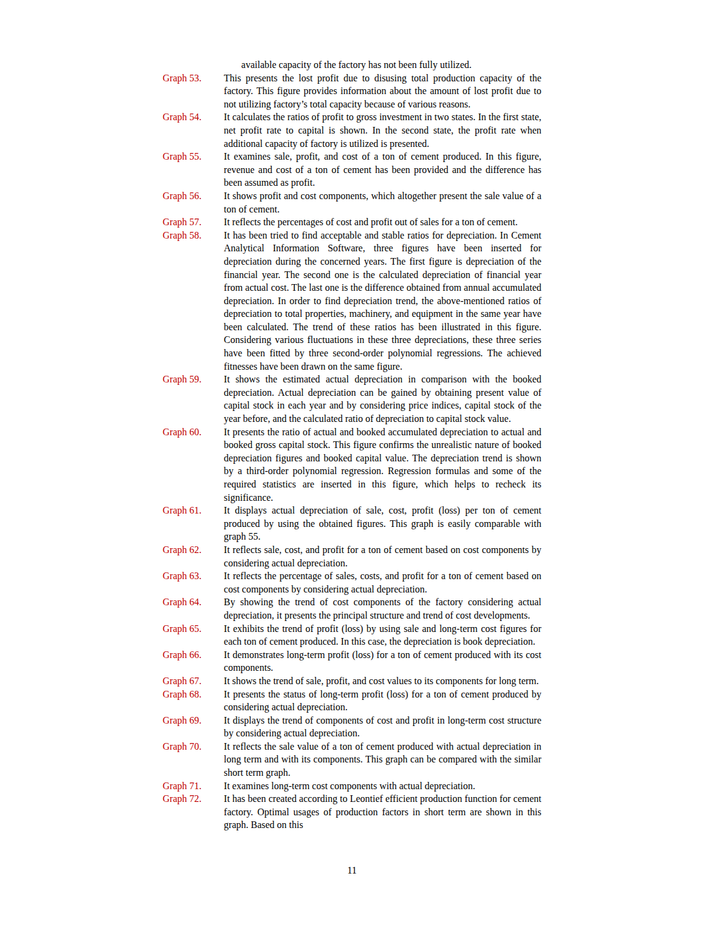available capacity of the factory has not been fully utilized.
| Graph 53. | This presents the lost profit due to disusing total production capacity of the factory. This figure provides information about the amount of lost profit due to not utilizing factory’s total capacity because of various reasons. |
| Graph 54. | It calculates the ratios of profit to gross investment in two states. In the first state, net profit rate to capital is shown. In the second state, the profit rate when additional capacity of factory is utilized is presented. |
| Graph 55. | It examines sale, profit, and cost of a ton of cement produced. In this figure, revenue and cost of a ton of cement has been provided and the difference has been assumed as profit. |
| Graph 56. | It shows profit and cost components, which altogether present the sale value of a ton of cement. |
| Graph 57. | It reflects the percentages of cost and profit out of sales for a ton of cement. |
| Graph 58. | It has been tried to find acceptable and stable ratios for depreciation. In Cement Analytical Information Software, three figures have been inserted for depreciation during the concerned years. The first figure is depreciation of the financial year. The second one is the calculated depreciation of financial year from actual cost. The last one is the difference obtained from annual accumulated depreciation. In order to find depreciation trend, the above-mentioned ratios of depreciation to total properties, machinery, and equipment in the same year have been calculated. The trend of these ratios has been illustrated in this figure. Considering various fluctuations in these three depreciations, these three series have been fitted by three second-order polynomial regressions. The achieved fitnesses have been drawn on the same figure. |
| Graph 59. | It shows the estimated actual depreciation in comparison with the booked depreciation. Actual depreciation can be gained by obtaining present value of capital stock in each year and by considering price indices, capital stock of the year before, and the calculated ratio of depreciation to capital stock value. |
| Graph 60. | It presents the ratio of actual and booked accumulated depreciation to actual and booked gross capital stock. This figure confirms the unrealistic nature of booked depreciation figures and booked capital value. The depreciation trend is shown by a third-order polynomial regression. Regression formulas and some of the required statistics are inserted in this figure, which helps to recheck its significance. |
| Graph 61. | It displays actual depreciation of sale, cost, profit (loss) per ton of cement produced by using the obtained figures. This graph is easily comparable with graph 55. |
| Graph 62. | It reflects sale, cost, and profit for a ton of cement based on cost components by considering actual depreciation. |
| Graph 63. | It reflects the percentage of sales, costs, and profit for a ton of cement based on cost components by considering actual depreciation. |
| Graph 64. | By showing the trend of cost components of the factory considering actual depreciation, it presents the principal structure and trend of cost developments. |
| Graph 65. | It exhibits the trend of profit (loss) by using sale and long-term cost figures for each ton of cement produced. In this case, the depreciation is book depreciation. |
| Graph 66. | It demonstrates long-term profit (loss) for a ton of cement produced with its cost components. |
| Graph 67. | It shows the trend of sale, profit, and cost values to its components for long term. |
| Graph 68. | It presents the status of long-term profit (loss) for a ton of cement produced by considering actual depreciation. |
| Graph 69. | It displays the trend of components of cost and profit in long-term cost structure by considering actual depreciation. |
| Graph 70. | It reflects the sale value of a ton of cement produced with actual depreciation in long term and with its components. This graph can be compared with the similar short term graph. |
| Graph 71. | It examines long-term cost components with actual depreciation. |
| Graph 72. | It has been created according to Leontief efficient production function for cement factory. Optimal usages of production factors in short term are shown in this graph. Based on this |
11